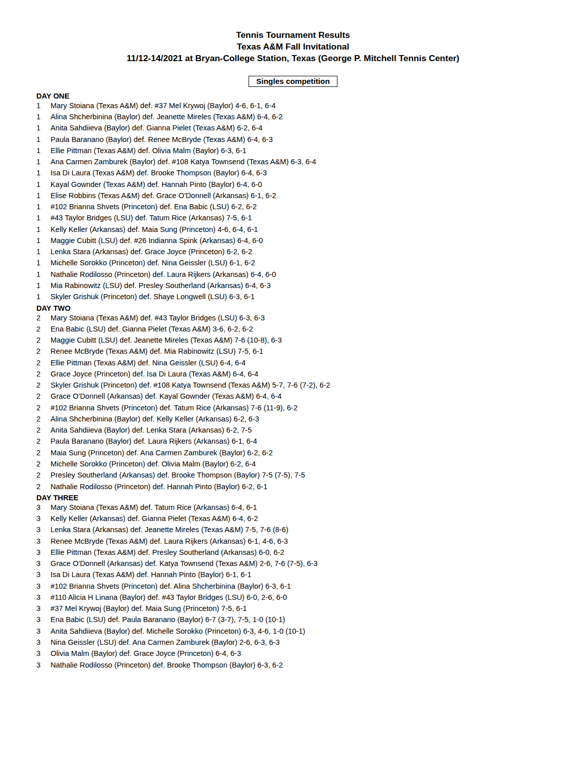Tennis Tournament Results
Texas A&M Fall Invitational
11/12-14/2021 at Bryan-College Station, Texas (George P. Mitchell Tennis Center)
Singles competition
DAY ONE
| 1 | Mary Stoiana (Texas A&M) def. #37 Mel Krywoj (Baylor) 4-6, 6-1, 6-4 |
| 1 | Alina Shcherbinina (Baylor) def. Jeanette Mireles (Texas A&M) 6-4, 6-2 |
| 1 | Anita Sahdiieva (Baylor) def. Gianna Pielet (Texas A&M) 6-2, 6-4 |
| 1 | Paula Baranano (Baylor) def. Renee McBryde (Texas A&M) 6-4, 6-3 |
| 1 | Ellie Pittman (Texas A&M) def. Olivia Malm (Baylor) 6-3, 6-1 |
| 1 | Ana Carmen Zamburek (Baylor) def. #108 Katya Townsend (Texas A&M) 6-3, 6-4 |
| 1 | Isa Di Laura (Texas A&M) def. Brooke Thompson (Baylor) 6-4, 6-3 |
| 1 | Kayal Gownder (Texas A&M) def. Hannah Pinto (Baylor) 6-4, 6-0 |
| 1 | Elise Robbins (Texas A&M) def. Grace O'Donnell (Arkansas) 6-1, 6-2 |
| 1 | #102 Brianna Shvets (Princeton) def. Ena Babic (LSU) 6-2, 6-2 |
| 1 | #43 Taylor Bridges (LSU) def. Tatum Rice (Arkansas) 7-5, 6-1 |
| 1 | Kelly Keller (Arkansas) def. Maia Sung (Princeton) 4-6, 6-4, 6-1 |
| 1 | Maggie Cubitt (LSU) def. #26 Indianna Spink (Arkansas) 6-4, 6-0 |
| 1 | Lenka Stara (Arkansas) def. Grace Joyce (Princeton) 6-2, 6-2 |
| 1 | Michelle Sorokko (Princeton) def. Nina Geissler (LSU) 6-1, 6-2 |
| 1 | Nathalie Rodilosso (Princeton) def. Laura Rijkers (Arkansas) 6-4, 6-0 |
| 1 | Mia Rabinowitz (LSU) def. Presley Southerland (Arkansas) 6-4, 6-3 |
| 1 | Skyler Grishuk (Princeton) def. Shaye Longwell (LSU) 6-3, 6-1 |
DAY TWO
| 2 | Mary Stoiana (Texas A&M) def. #43 Taylor Bridges (LSU) 6-3, 6-3 |
| 2 | Ena Babic (LSU) def. Gianna Pielet (Texas A&M) 3-6, 6-2, 6-2 |
| 2 | Maggie Cubitt (LSU) def. Jeanette Mireles (Texas A&M) 7-6 (10-8), 6-3 |
| 2 | Renee McBryde (Texas A&M) def. Mia Rabinowitz (LSU) 7-5, 6-1 |
| 2 | Ellie Pittman (Texas A&M) def. Nina Geissler (LSU) 6-4, 6-4 |
| 2 | Grace Joyce (Princeton) def. Isa Di Laura (Texas A&M) 6-4, 6-4 |
| 2 | Skyler Grishuk (Princeton) def. #108 Katya Townsend (Texas A&M) 5-7, 7-6 (7-2), 6-2 |
| 2 | Grace O'Donnell (Arkansas) def. Kayal Gownder (Texas A&M) 6-4, 6-4 |
| 2 | #102 Brianna Shvets (Princeton) def. Tatum Rice (Arkansas) 7-6 (11-9), 6-2 |
| 2 | Alina Shcherbinina (Baylor) def. Kelly Keller (Arkansas) 6-2, 6-3 |
| 2 | Anita Sahdiieva (Baylor) def. Lenka Stara (Arkansas) 6-2, 7-5 |
| 2 | Paula Baranano (Baylor) def. Laura Rijkers (Arkansas) 6-1, 6-4 |
| 2 | Maia Sung (Princeton) def. Ana Carmen Zamburek (Baylor) 6-2, 6-2 |
| 2 | Michelle Sorokko (Princeton) def. Olivia Malm (Baylor) 6-2, 6-4 |
| 2 | Presley Southerland (Arkansas) def. Brooke Thompson (Baylor) 7-5 (7-5), 7-5 |
| 2 | Nathalie Rodilosso (Princeton) def. Hannah Pinto (Baylor) 6-2, 6-1 |
DAY THREE
| 3 | Mary Stoiana (Texas A&M) def. Tatum Rice (Arkansas) 6-4, 6-1 |
| 3 | Kelly Keller (Arkansas) def. Gianna Pielet (Texas A&M) 6-4, 6-2 |
| 3 | Lenka Stara (Arkansas) def. Jeanette Mireles (Texas A&M) 7-5, 7-6 (8-6) |
| 3 | Renee McBryde (Texas A&M) def. Laura Rijkers (Arkansas) 6-1, 4-6, 6-3 |
| 3 | Ellie Pittman (Texas A&M) def. Presley Southerland (Arkansas) 6-0, 6-2 |
| 3 | Grace O'Donnell (Arkansas) def. Katya Townsend (Texas A&M) 2-6, 7-6 (7-5), 6-3 |
| 3 | Isa Di Laura (Texas A&M) def. Hannah Pinto (Baylor) 6-1, 6-1 |
| 3 | #102 Brianna Shvets (Princeton) def. Alina Shcherbinina (Baylor) 6-3, 6-1 |
| 3 | #110 Alicia H Linana (Baylor) def. #43 Taylor Bridges (LSU) 6-0, 2-6, 6-0 |
| 3 | #37 Mel Krywoj (Baylor) def. Maia Sung (Princeton) 7-5, 6-1 |
| 3 | Ena Babic (LSU) def. Paula Baranano (Baylor) 6-7 (3-7), 7-5, 1-0 (10-1) |
| 3 | Anita Sahdiieva (Baylor) def. Michelle Sorokko (Princeton) 6-3, 4-6, 1-0 (10-1) |
| 3 | Nina Geissler (LSU) def. Ana Carmen Zamburek (Baylor) 2-6, 6-3, 6-3 |
| 3 | Olivia Malm (Baylor) def. Grace Joyce (Princeton) 6-4, 6-3 |
| 3 | Nathalie Rodilosso (Princeton) def. Brooke Thompson (Baylor) 6-3, 6-2 |